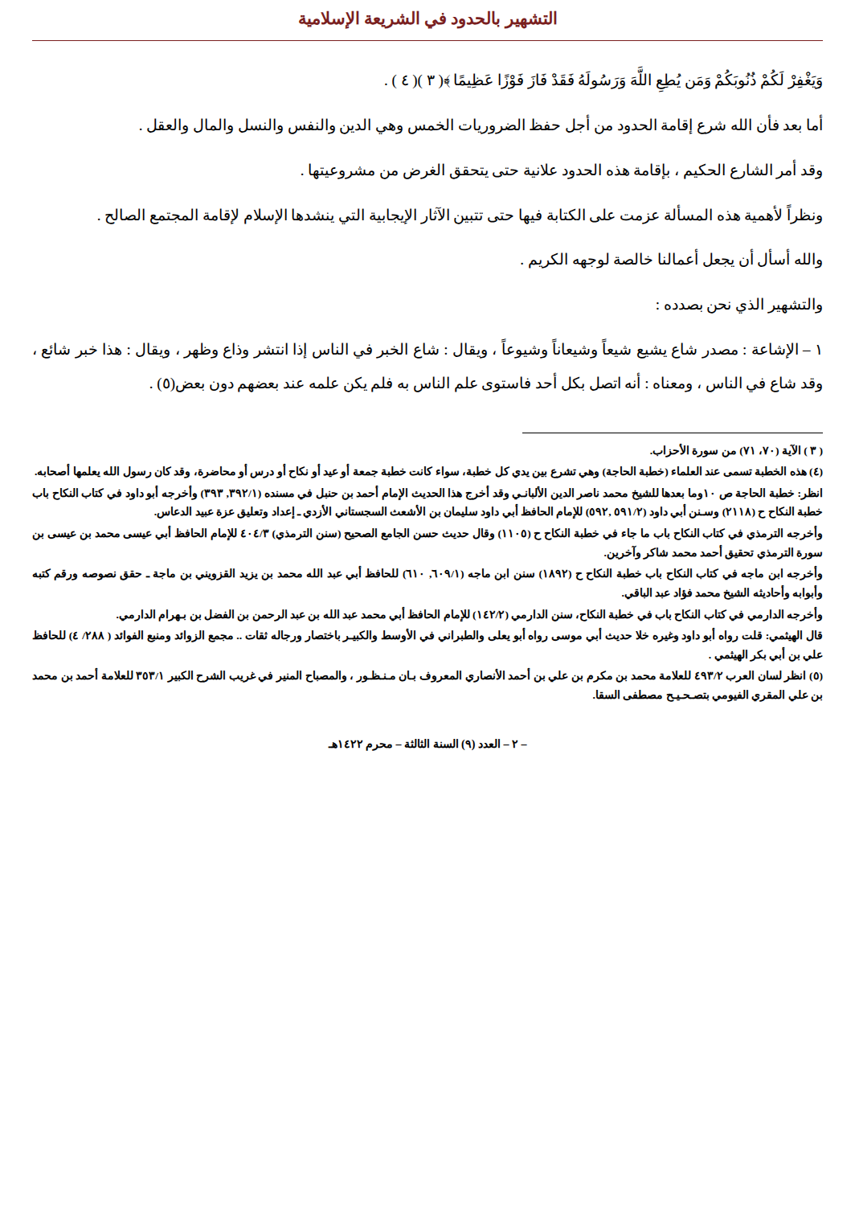التشهير بالحدود في الشريعة الإسلامية
وَيَغْفِرْ لَكُمْ ذُنُوبَكُمْ وَمَن يُطِعِ اللَّهَ وَرَسُولَهُ فَقَدْ فَازَ فَوْزًا عَظِيمًا ﴾( ٣ )( ٤ ) .
أما بعد فأن الله شرع إقامة الحدود من أجل حفظ الضروريات الخمس وهي الدين والنفس والنسل والمال والعقل .
وقد أمر الشارع الحكيم ، بإقامة هذه الحدود علانية حتى يتحقق الغرض من مشروعيتها .
ونظراً لأهمية هذه المسألة عزمت على الكتابة فيها حتى تتبين الآثار الإيجابية التي ينشدها الإسلام لإقامة المجتمع الصالح .
والله أسأل أن يجعل أعمالنا خالصة لوجهه الكريم .
والتشهير الذي نحن بصدده :
١ – الإشاعة : مصدر شاع يشيع شيعاً وشيعاناً وشيوعاً ، ويقال : شاع الخبر في الناس إذا انتشر وذاع وظهر ، ويقال : هذا خبر شائع ، وقد شاع في الناس ، ومعناه : أنه اتصل بكل أحد فاستوى علم الناس به فلم يكن علمه عند بعضهم دون بعض(٥) .
( ٣ ) الآية (٧٠، ٧١) من سورة الأحزاب.
(٤) هذه الخطبة تسمى عند العلماء (خطبة الحاجة) وهي تشرع بين يدي كل خطبة، سواء كانت خطبة جمعة أو عيد أو نكاح أو درس أو محاضرة، وقد كان رسول الله يعلمها أصحابه.
انظر: خطبة الحاجة ص ١٠وما بعدها للشيخ محمد ناصر الدين الألبانـي وقد أخرج هذا الحديث الإمام أحمد بن حنبل في مسنده (٣٩٢/١, ٣٩٣) وأخرجه أبو داود في كتاب النكاح باب خطبة النكاح ح (٢١١٨) وسـنن أبي داود (٥٩١/٢ ,٥٩٢) للإمام الحافظ أبي داود سليمان بن الأشعث السجستاني الأزدي ـ إعداد وتعليق عزة عبيد الدعاس.
وأخرجه الترمذي في كتاب النكاح باب ما جاء في خطبة النكاح ح (١١٠٥) وقال حديث حسن الجامع الصحيح (سنن الترمذي) ٤٠٤/٣ للإمام الحافظ أبي عيسى محمد بن عيسى بن سورة الترمذي تحقيق أحمد محمد شاكر وآخرين.
وأخرجه ابن ماجه في كتاب النكاح باب خطبة النكاح ح (١٨٩٢) سنن ابن ماجه (٦٠٩/١, ٦١٠) للحافظ أبي عبد الله محمد بن يزيد القزويني بن ماجة ـ حقق نصوصه ورقم كتبه وأبوابه وأحاديثه الشيخ محمد فؤاد عبد الباقي.
وأخرجه الدارمي في كتاب النكاح باب في خطبة النكاح، سنن الدارمي (١٤٢/٢) للإمام الحافظ أبي محمد عبد الله بن عبد الرحمن بن الفضل بن بـهرام الدارمي.
قال الهيثمي: قلت رواه أبو داود وغيره خلا حديث أبي موسى رواه أبو يعلى والطبراني في الأوسط والكبيـر باختصار ورجاله ثقات .. مجمع الزوائد ومنبع الفوائد ( ٢٨٨/ ٤) للحافظ علي بن أبي بكر الهيثمي .
(٥) انظر لسان العرب ٤٩٣/٢ للعلامة محمد بن مكرم بن علي بن أحمد الأنصاري المعروف بـان مـنـظـور ، والمصباح المنير في غريب الشرح الكبير ٣٥٣/١ للعلامة أحمد بن محمد بن علي المقري الفيومي بتصـحـيـح مصطفى السقا.
– ٢ – العدد (٩) السنة الثالثة – محرم ١٤٢٢هـ